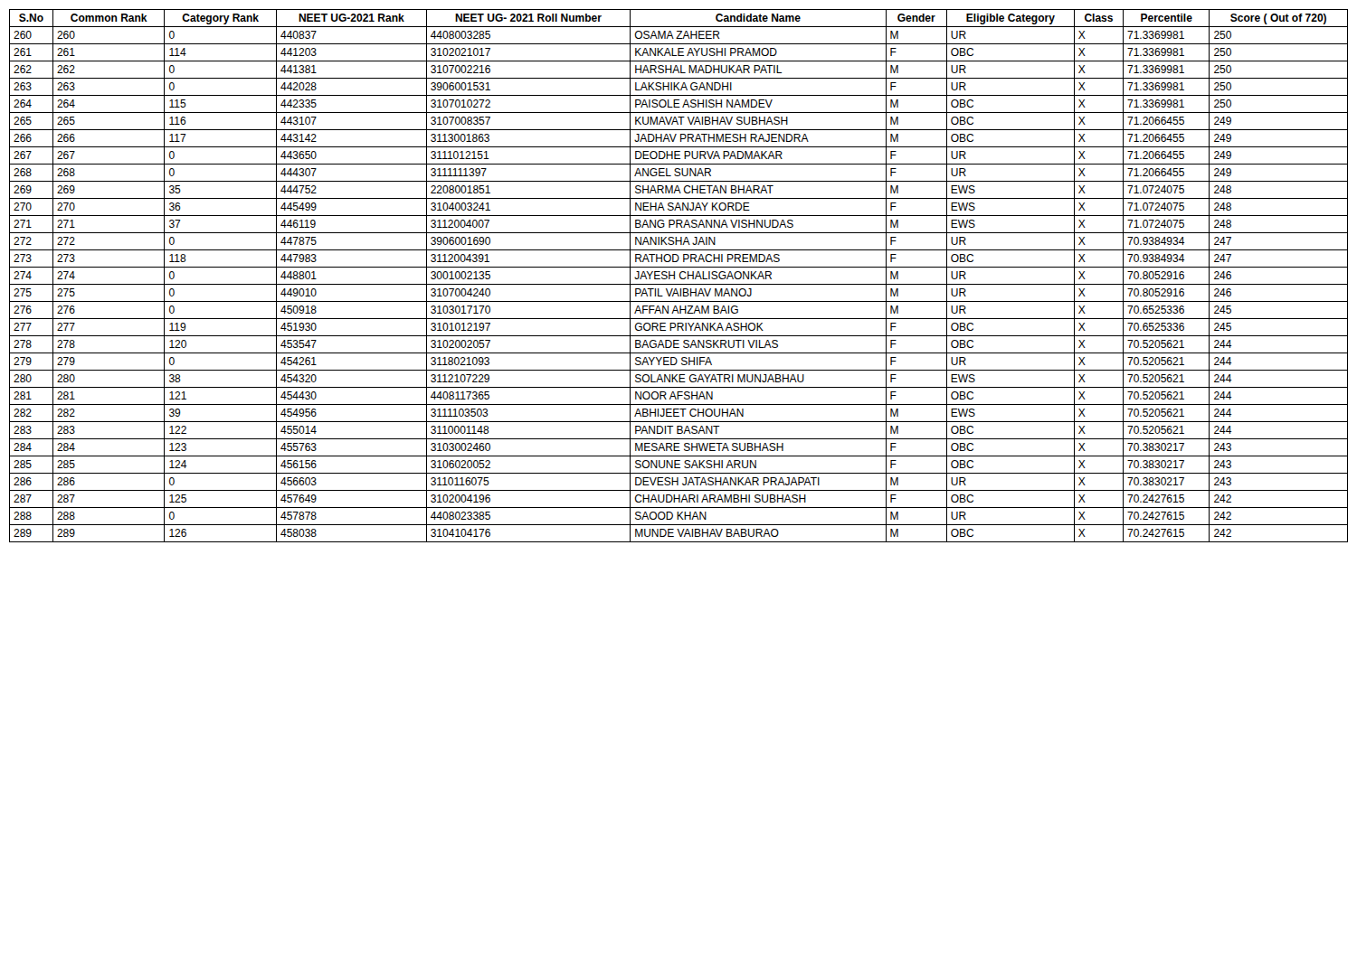| S.No | Common Rank | Category Rank | NEET UG-2021 Rank | NEET UG- 2021 Roll Number | Candidate Name | Gender | Eligible Category | Class | Percentile | Score ( Out of 720) |
| --- | --- | --- | --- | --- | --- | --- | --- | --- | --- | --- |
| 260 | 260 | 0 | 440837 | 4408003285 | OSAMA ZAHEER | M | UR | X | 71.3369981 | 250 |
| 261 | 261 | 114 | 441203 | 3102021017 | KANKALE AYUSHI PRAMOD | F | OBC | X | 71.3369981 | 250 |
| 262 | 262 | 0 | 441381 | 3107002216 | HARSHAL MADHUKAR PATIL | M | UR | X | 71.3369981 | 250 |
| 263 | 263 | 0 | 442028 | 3906001531 | LAKSHIKA GANDHI | F | UR | X | 71.3369981 | 250 |
| 264 | 264 | 115 | 442335 | 3107010272 | PAISOLE ASHISH NAMDEV | M | OBC | X | 71.3369981 | 250 |
| 265 | 265 | 116 | 443107 | 3107008357 | KUMAVAT VAIBHAV SUBHASH | M | OBC | X | 71.2066455 | 249 |
| 266 | 266 | 117 | 443142 | 3113001863 | JADHAV PRATHMESH RAJENDRA | M | OBC | X | 71.2066455 | 249 |
| 267 | 267 | 0 | 443650 | 3111012151 | DEODHE PURVA PADMAKAR | F | UR | X | 71.2066455 | 249 |
| 268 | 268 | 0 | 444307 | 3111111397 | ANGEL SUNAR | F | UR | X | 71.2066455 | 249 |
| 269 | 269 | 35 | 444752 | 2208001851 | SHARMA CHETAN BHARAT | M | EWS | X | 71.0724075 | 248 |
| 270 | 270 | 36 | 445499 | 3104003241 | NEHA SANJAY KORDE | F | EWS | X | 71.0724075 | 248 |
| 271 | 271 | 37 | 446119 | 3112004007 | BANG PRASANNA VISHNUDAS | M | EWS | X | 71.0724075 | 248 |
| 272 | 272 | 0 | 447875 | 3906001690 | NANIKSHA JAIN | F | UR | X | 70.9384934 | 247 |
| 273 | 273 | 118 | 447983 | 3112004391 | RATHOD PRACHI PREMDAS | F | OBC | X | 70.9384934 | 247 |
| 274 | 274 | 0 | 448801 | 3001002135 | JAYESH CHALISGAONKAR | M | UR | X | 70.8052916 | 246 |
| 275 | 275 | 0 | 449010 | 3107004240 | PATIL VAIBHAV MANOJ | M | UR | X | 70.8052916 | 246 |
| 276 | 276 | 0 | 450918 | 3103017170 | AFFAN AHZAM BAIG | M | UR | X | 70.6525336 | 245 |
| 277 | 277 | 119 | 451930 | 3101012197 | GORE PRIYANKA ASHOK | F | OBC | X | 70.6525336 | 245 |
| 278 | 278 | 120 | 453547 | 3102002057 | BAGADE SANSKRUTI VILAS | F | OBC | X | 70.5205621 | 244 |
| 279 | 279 | 0 | 454261 | 3118021093 | SAYYED SHIFA | F | UR | X | 70.5205621 | 244 |
| 280 | 280 | 38 | 454320 | 3112107229 | SOLANKE GAYATRI MUNJABHAU | F | EWS | X | 70.5205621 | 244 |
| 281 | 281 | 121 | 454430 | 4408117365 | NOOR AFSHAN | F | OBC | X | 70.5205621 | 244 |
| 282 | 282 | 39 | 454956 | 3111103503 | ABHIJEET CHOUHAN | M | EWS | X | 70.5205621 | 244 |
| 283 | 283 | 122 | 455014 | 3110001148 | PANDIT BASANT | M | OBC | X | 70.5205621 | 244 |
| 284 | 284 | 123 | 455763 | 3103002460 | MESARE SHWETA SUBHASH | F | OBC | X | 70.3830217 | 243 |
| 285 | 285 | 124 | 456156 | 3106020052 | SONUNE SAKSHI ARUN | F | OBC | X | 70.3830217 | 243 |
| 286 | 286 | 0 | 456603 | 3110116075 | DEVESH JATASHANKAR PRAJAPATI | M | UR | X | 70.3830217 | 243 |
| 287 | 287 | 125 | 457649 | 3102004196 | CHAUDHARI ARAMBHI SUBHASH | F | OBC | X | 70.2427615 | 242 |
| 288 | 288 | 0 | 457878 | 4408023385 | SAOOD KHAN | M | UR | X | 70.2427615 | 242 |
| 289 | 289 | 126 | 458038 | 3104104176 | MUNDE VAIBHAV BABURAO | M | OBC | X | 70.2427615 | 242 |